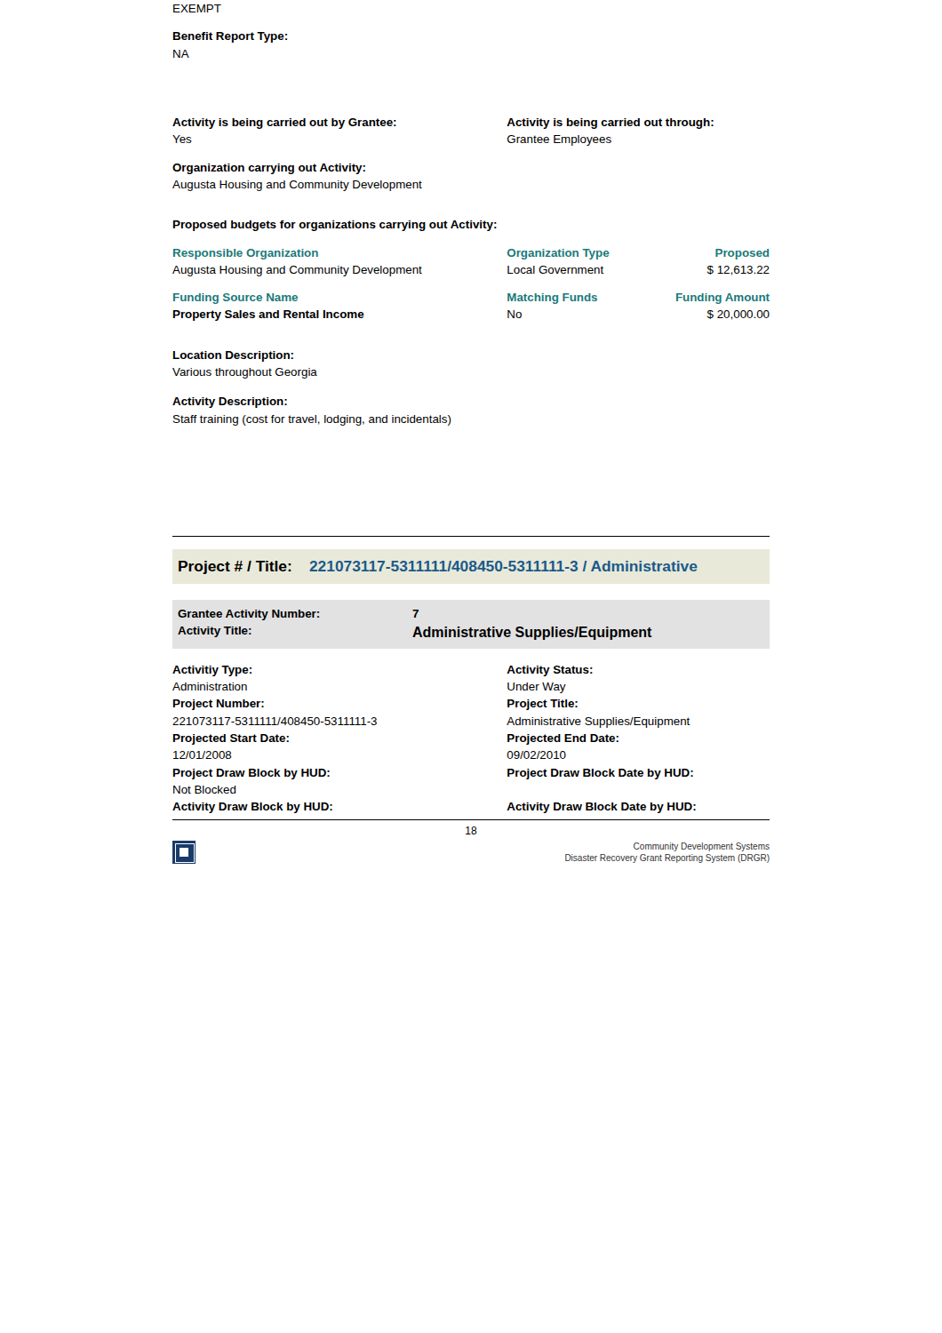EXEMPT
Benefit Report Type:
NA
| Activity is being carried out by Grantee: | Activity is being carried out through: |
| Yes | Grantee Employees |
Organization carrying out Activity:
Augusta Housing and Community Development
Proposed budgets for organizations carrying out Activity:
| Responsible Organization | Organization Type | Proposed |
| Augusta Housing and Community Development | Local Government | $ 12,613.22 |
| Funding Source Name | Matching Funds | Funding Amount |
| Property Sales and Rental Income | No | $ 20,000.00 |
Location Description:
Various throughout Georgia
Activity Description:
Staff training (cost for travel, lodging, and incidentals)
Project # / Title: 221073117-5311111/408450-5311111-3 / Administrative
| Grantee Activity Number: | 7 |
| Activity Title: | Administrative Supplies/Equipment |
| Activitiy Type: | Activity Status: |
| Administration | Under Way |
| Project Number: | Project Title: |
| 221073117-5311111/408450-5311111-3 | Administrative Supplies/Equipment |
| Projected Start Date: | Projected End Date: |
| 12/01/2008 | 09/02/2010 |
| Project Draw Block by HUD: | Project Draw Block Date by HUD: |
| Not Blocked | |
| Activity Draw Block by HUD: | Activity Draw Block Date by HUD: |
18
Community Development Systems
Disaster Recovery Grant Reporting System (DRGR)